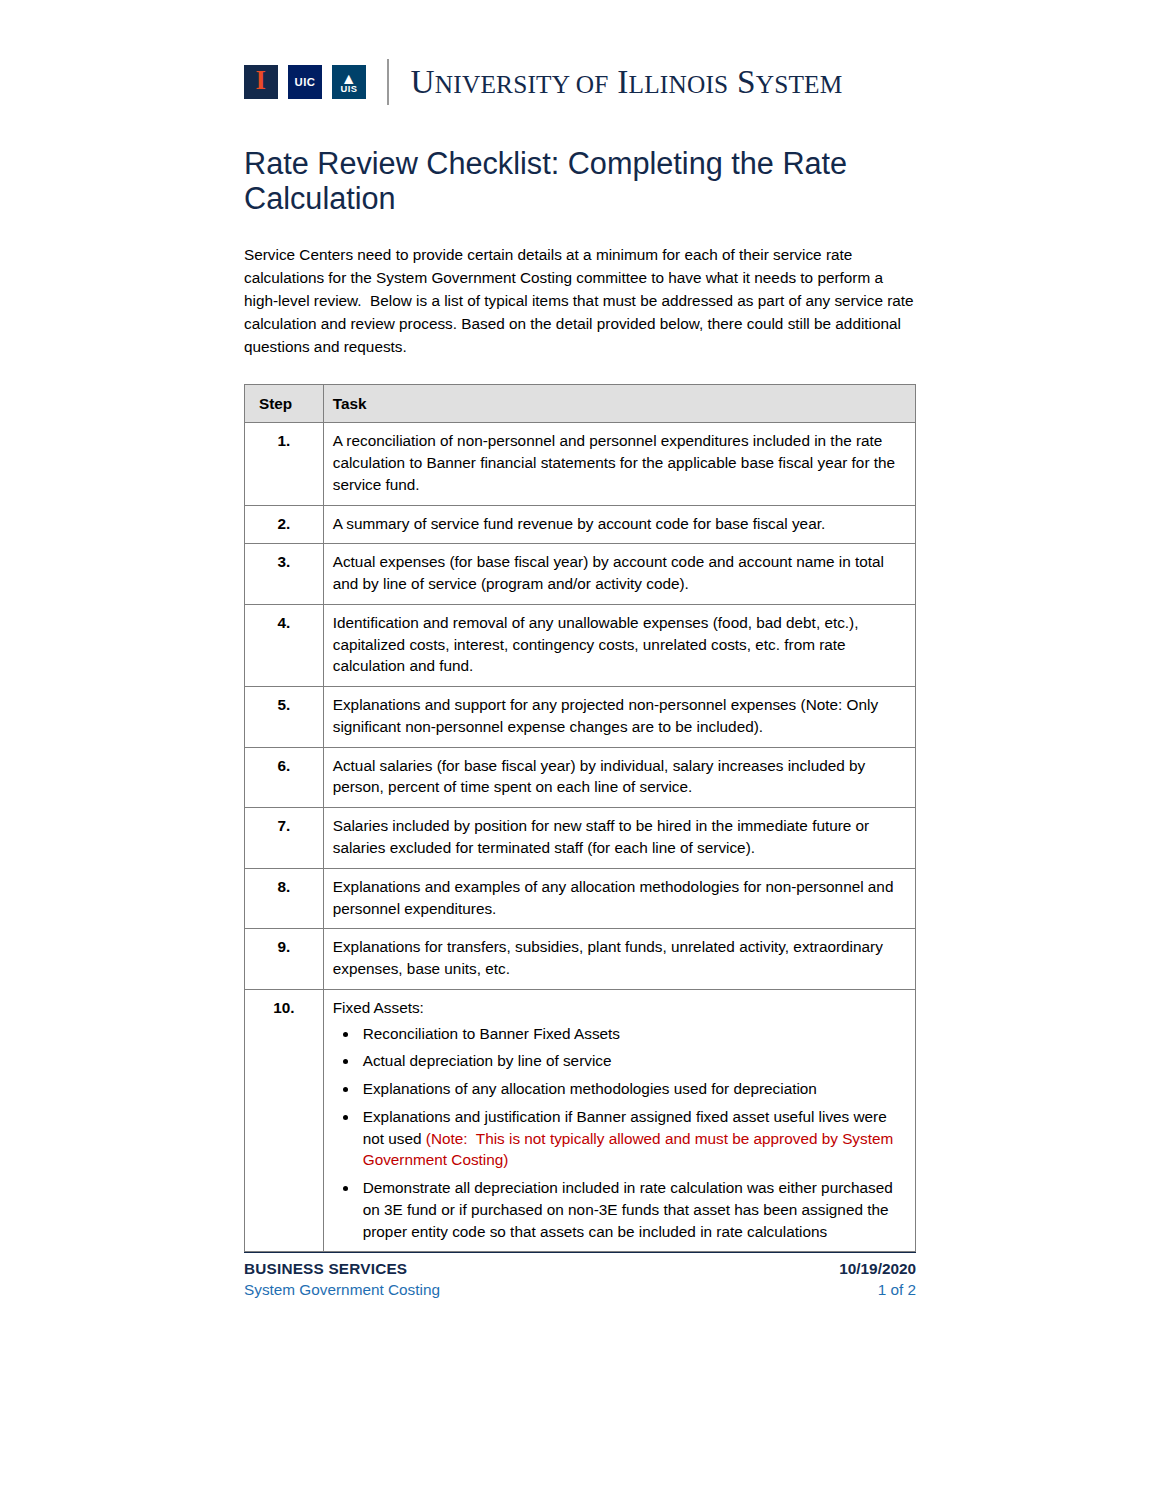I
UIC
▲UIS
UNIVERSITY OF ILLINOIS SYSTEM
Rate Review Checklist: Completing the Rate Calculation
Service Centers need to provide certain details at a minimum for each of their service rate calculations for the System Government Costing committee to have what it needs to perform a high-level review. Below is a list of typical items that must be addressed as part of any service rate calculation and review process. Based on the detail provided below, there could still be additional questions and requests.
| Step | Task |
| --- | --- |
| 1. | A reconciliation of non-personnel and personnel expenditures included in the rate calculation to Banner financial statements for the applicable base fiscal year for the service fund. |
| 2. | A summary of service fund revenue by account code for base fiscal year. |
| 3. | Actual expenses (for base fiscal year) by account code and account name in total and by line of service (program and/or activity code). |
| 4. | Identification and removal of any unallowable expenses (food, bad debt, etc.), capitalized costs, interest, contingency costs, unrelated costs, etc. from rate calculation and fund. |
| 5. | Explanations and support for any projected non-personnel expenses (Note: Only significant non-personnel expense changes are to be included). |
| 6. | Actual salaries (for base fiscal year) by individual, salary increases included by person, percent of time spent on each line of service. |
| 7. | Salaries included by position for new staff to be hired in the immediate future or salaries excluded for terminated staff (for each line of service). |
| 8. | Explanations and examples of any allocation methodologies for non-personnel and personnel expenditures. |
| 9. | Explanations for transfers, subsidies, plant funds, unrelated activity, extraordinary expenses, base units, etc. |
| 10. | Fixed Assets: Reconciliation to Banner Fixed Assets Actual depreciation by line of service Explanations of any allocation methodologies used for depreciation Explanations and justification if Banner assigned fixed asset useful lives were not used (Note: This is not typically allowed and must be approved by System Government Costing) Demonstrate all depreciation included in rate calculation was either purchased on 3E fund or if purchased on non-3E funds that asset has been assigned the proper entity code so that assets can be included in rate calculations |
BUSINESS SERVICES
System Government Costing
10/19/2020
1 of 2